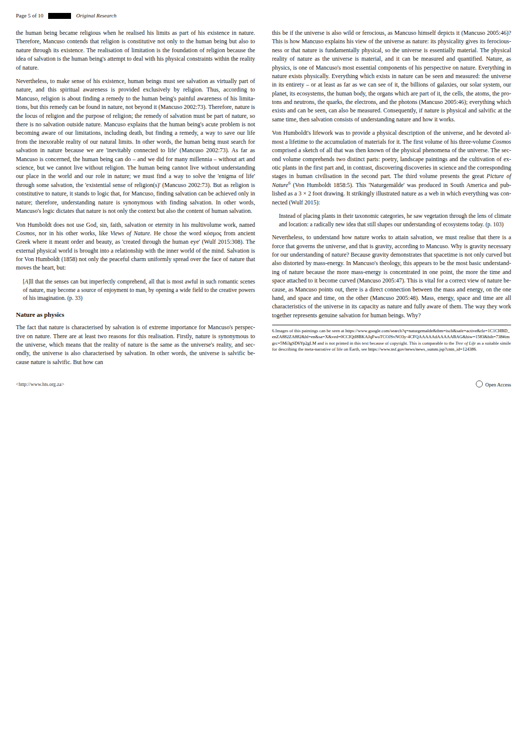Page 5 of 10 Original Research
the human being became religious when he realised his limits as part of his existence in nature. Therefore, Mancuso contends that religion is constitutive not only to the human being but also to nature through its existence. The realisation of limitation is the foundation of religion because the idea of salvation is the human being's attempt to deal with his physical constraints within the reality of nature.
Nevertheless, to make sense of his existence, human beings must see salvation as virtually part of nature, and this spiritual awareness is provided exclusively by religion. Thus, according to Mancuso, religion is about finding a remedy to the human being's painful awareness of his limitations, but this remedy can be found in nature, not beyond it (Mancuso 2002:73). Therefore, nature is the locus of religion and the purpose of religion; the remedy of salvation must be part of nature, so there is no salvation outside nature. Mancuso explains that the human being's acute problem is not becoming aware of our limitations, including death, but finding a remedy, a way to save our life from the inexorable reality of our natural limits. In other words, the human being must search for salvation in nature because we are 'inevitably connected to life' (Mancuso 2002:73). As far as Mancuso is concerned, the human being can do – and we did for many millennia – without art and science, but we cannot live without religion. The human being cannot live without understanding our place in the world and our role in nature; we must find a way to solve the 'enigma of life' through some salvation, the 'existential sense of religion(s)' (Mancuso 2002:73). But as religion is constitutive to nature, it stands to logic that, for Mancuso, finding salvation can be achieved only in nature; therefore, understanding nature is synonymous with finding salvation. In other words, Mancuso's logic dictates that nature is not only the context but also the content of human salvation.
Von Humboldt does not use God, sin, faith, salvation or eternity in his multivolume work, named Cosmos, nor in his other works, like Views of Nature. He chose the word κόσμος from ancient Greek where it meant order and beauty, as 'created through the human eye' (Wulf 2015:308). The external physical world is brought into a relationship with the inner world of the mind. Salvation is for Von Humboldt (1858) not only the peaceful charm uniformly spread over the face of nature that moves the heart, but:
[A]ll that the senses can but imperfectly comprehend, all that is most awful in such romantic scenes of nature, may become a source of enjoyment to man, by opening a wide field to the creative powers of his imagination. (p. 33)
Nature as physics
The fact that nature is characterised by salvation is of extreme importance for Mancuso's perspective on nature. There are at least two reasons for this realisation. Firstly, nature is synonymous to the universe, which means that the reality of nature is the same as the universe's reality, and secondly, the universe is also characterised by salvation. In other words, the universe is salvific because nature is salvific. But how can
this be if the universe is also wild or ferocious, as Mancuso himself depicts it (Mancuso 2005:46)? This is how Mancuso explains his view of the universe as nature: its physicality gives its ferociousness or that nature is fundamentally physical, so the universe is essentially material. The physical reality of nature as the universe is material, and it can be measured and quantified. Nature, as physics, is one of Mancuso's most essential components of his perspective on nature. Everything in nature exists physically. Everything which exists in nature can be seen and measured: the universe in its entirety – or at least as far as we can see of it, the billions of galaxies, our solar system, our planet, its ecosystems, the human body, the organs which are part of it, the cells, the atoms, the protons and neutrons, the quarks, the electrons, and the photons (Mancuso 2005:46); everything which exists and can be seen, can also be measured. Consequently, if nature is physical and salvific at the same time, then salvation consists of understanding nature and how it works.
Von Humboldt's lifework was to provide a physical description of the universe, and he devoted almost a lifetime to the accumulation of materials for it. The first volume of his three-volume Cosmos comprised a sketch of all that was then known of the physical phenomena of the universe. The second volume comprehends two distinct parts: poetry, landscape paintings and the cultivation of exotic plants in the first part and, in contrast, discovering discoveries in science and the corresponding stages in human civilisation in the second part. The third volume presents the great Picture of Nature6 (Von Humboldt 1858:5). This 'Naturgemälde' was produced in South America and published as a 3 × 2 foot drawing. It strikingly illustrated nature as a web in which everything was connected (Wulf 2015):
Instead of placing plants in their taxonomic categories, he saw vegetation through the lens of climate and location: a radically new idea that still shapes our understanding of ecosystems today. (p. 103)
Nevertheless, to understand how nature works to attain salvation, we must realise that there is a force that governs the universe, and that is gravity, according to Mancuso. Why is gravity necessary for our understanding of nature? Because gravity demonstrates that spacetime is not only curved but also distorted by mass-energy. In Mancuso's theology, this appears to be the most basic understanding of nature because the more mass-energy is concentrated in one point, the more the time and space attached to it become curved (Mancuso 2005:47). This is vital for a correct view of nature because, as Mancuso points out, there is a direct connection between the mass and energy, on the one hand, and space and time, on the other (Mancuso 2005:48). Mass, energy, space and time are all characteristics of the universe in its capacity as nature and fully aware of them. The way they work together represents genuine salvation for human beings. Why?
6.Images of this paintings can be seen at https://www.google.com/search?q=naturgemalde&tbm=isch&safe=active&rlz=1C1CHBD_enZA882ZA882&hl=en&sa=X&ved=0CCIQtI8BKAJqFwoTCOJSvNO3y-4CFQAAAAAdAAAAABAG&biw=1583&bih=738#imgrc=5Mi3gSD6Yp2gLM and is not printed in this text because of copyright. This is comparable to the Tree of Life as a suitable simile for describing the meta-narrative of life on Earth, see https://www.nsf.gov/news/news_summ.jsp?cntn_id=124386.
<http://www.hts.org.za> Open Access